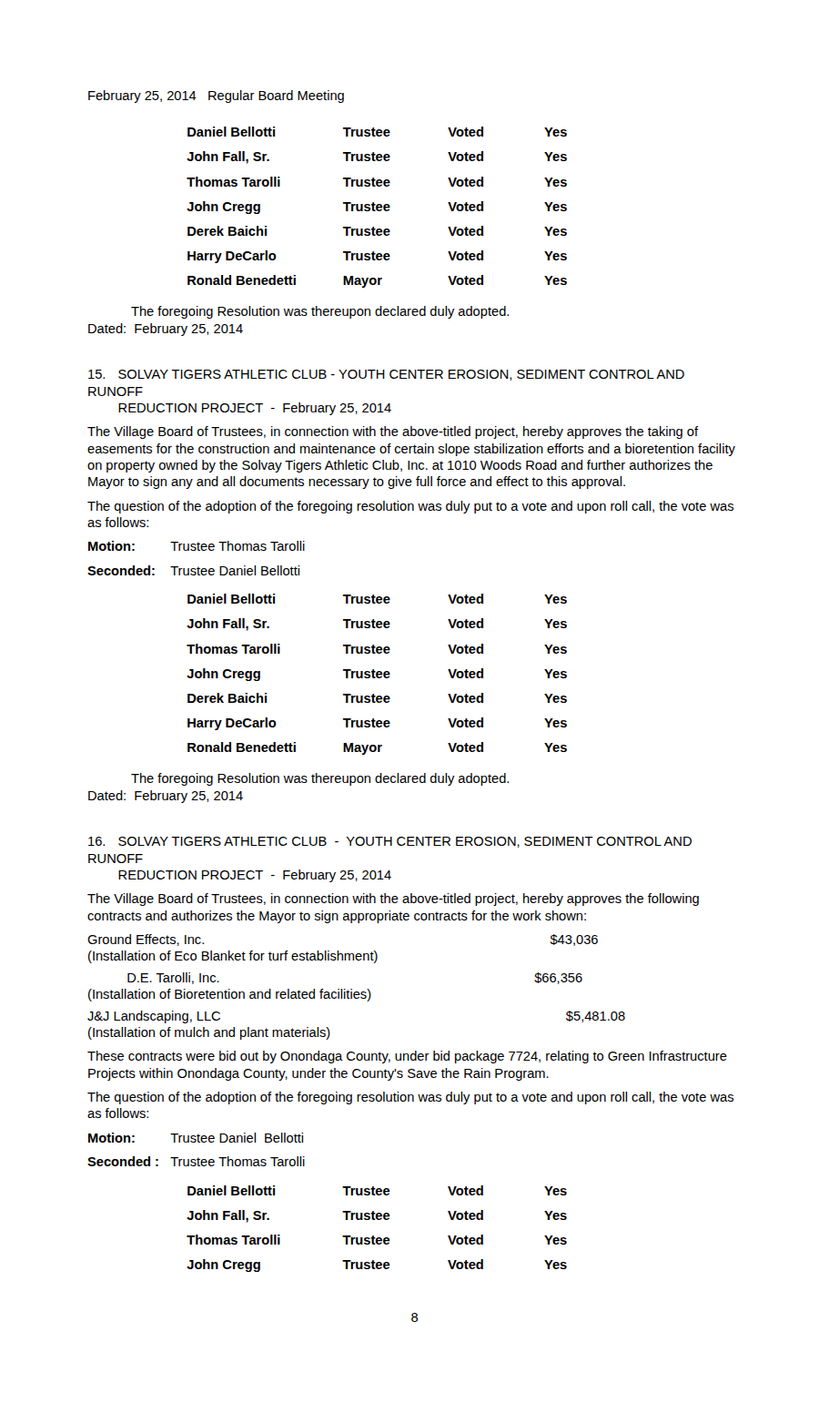February 25, 2014 Regular Board Meeting
| Daniel Bellotti | Trustee | Voted | Yes |
| John Fall, Sr. | Trustee | Voted | Yes |
| Thomas Tarolli | Trustee | Voted | Yes |
| John Cregg | Trustee | Voted | Yes |
| Derek Baichi | Trustee | Voted | Yes |
| Harry DeCarlo | Trustee | Voted | Yes |
| Ronald Benedetti | Mayor | Voted | Yes |
The foregoing Resolution was thereupon declared duly adopted.
Dated: February 25, 2014
15. SOLVAY TIGERS ATHLETIC CLUB - YOUTH CENTER EROSION, SEDIMENT CONTROL AND RUNOFF
REDUCTION PROJECT - February 25, 2014
The Village Board of Trustees, in connection with the above-titled project, hereby approves the taking of easements for the construction and maintenance of certain slope stabilization efforts and a bioretention facility on property owned by the Solvay Tigers Athletic Club, Inc. at 1010 Woods Road and further authorizes the Mayor to sign any and all documents necessary to give full force and effect to this approval.
The question of the adoption of the foregoing resolution was duly put to a vote and upon roll call, the vote was as follows:
Motion: Trustee Thomas Tarolli
Seconded: Trustee Daniel Bellotti
| Daniel Bellotti | Trustee | Voted | Yes |
| John Fall, Sr. | Trustee | Voted | Yes |
| Thomas Tarolli | Trustee | Voted | Yes |
| John Cregg | Trustee | Voted | Yes |
| Derek Baichi | Trustee | Voted | Yes |
| Harry DeCarlo | Trustee | Voted | Yes |
| Ronald Benedetti | Mayor | Voted | Yes |
The foregoing Resolution was thereupon declared duly adopted.
Dated: February 25, 2014
16. SOLVAY TIGERS ATHLETIC CLUB - YOUTH CENTER EROSION, SEDIMENT CONTROL AND RUNOFF
REDUCTION PROJECT - February 25, 2014
The Village Board of Trustees, in connection with the above-titled project, hereby approves the following contracts and authorizes the Mayor to sign appropriate contracts for the work shown:
Ground Effects, Inc. $43,036
(Installation of Eco Blanket for turf establishment)
D.E. Tarolli, Inc. $66,356
(Installation of Bioretention and related facilities)
J&J Landscaping, LLC $5,481.08
(Installation of mulch and plant materials)
These contracts were bid out by Onondaga County, under bid package 7724, relating to Green Infrastructure Projects within Onondaga County, under the County's Save the Rain Program.
The question of the adoption of the foregoing resolution was duly put to a vote and upon roll call, the vote was as follows:
Motion: Trustee Daniel Bellotti
Seconded : Trustee Thomas Tarolli
| Daniel Bellotti | Trustee | Voted | Yes |
| John Fall, Sr. | Trustee | Voted | Yes |
| Thomas Tarolli | Trustee | Voted | Yes |
| John Cregg | Trustee | Voted | Yes |
8